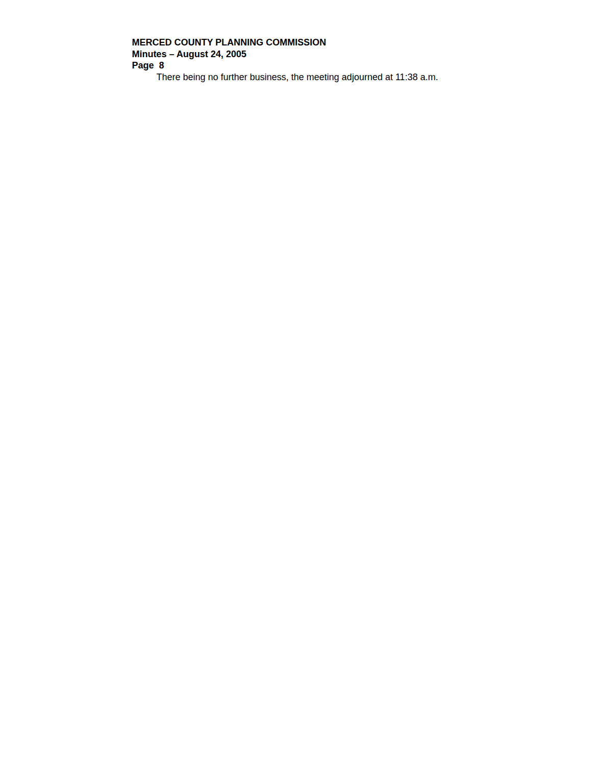MERCED COUNTY PLANNING COMMISSION
Minutes – August 24, 2005
Page 8
There being no further business, the meeting adjourned at 11:38 a.m.